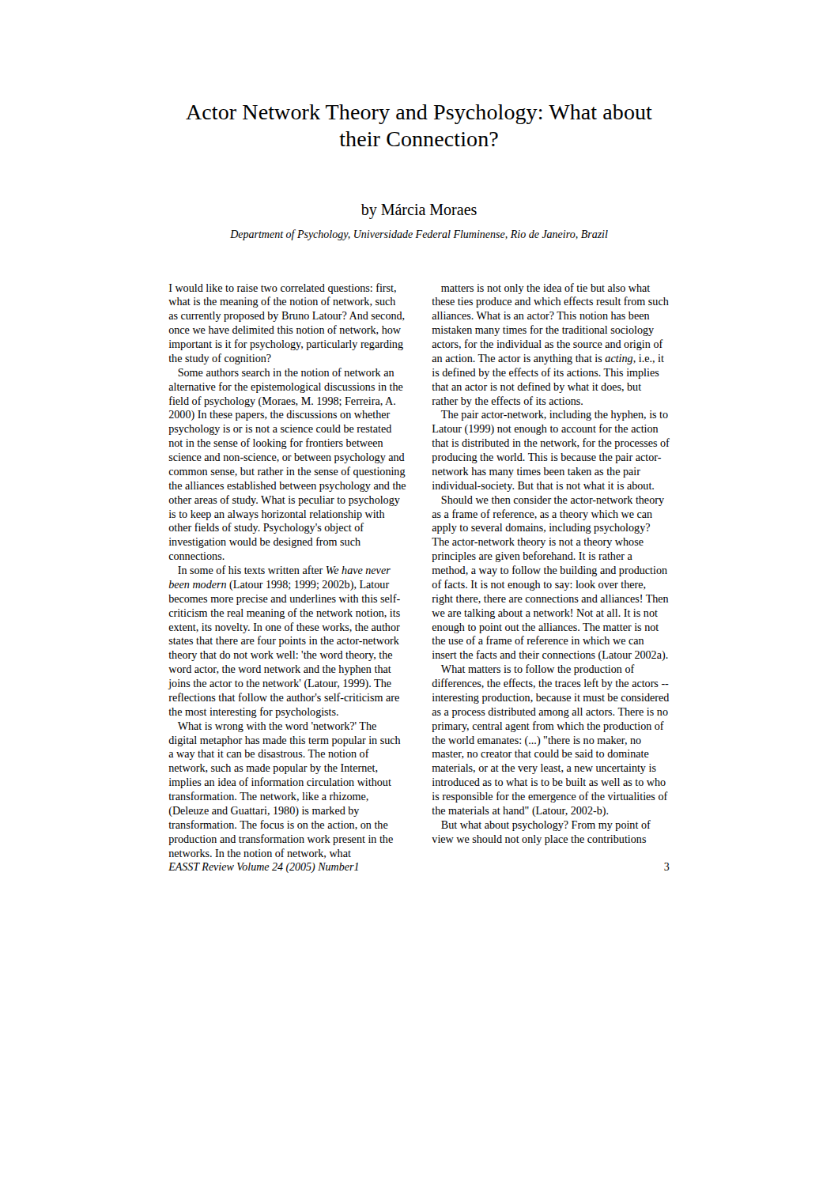Actor Network Theory and Psychology: What about
their Connection?
by Márcia Moraes
Department of Psychology, Universidade Federal Fluminense, Rio de Janeiro, Brazil
I would like to raise two correlated questions: first, what is the meaning of the notion of network, such as currently proposed by Bruno Latour? And second, once we have delimited this notion of network, how important is it for psychology, particularly regarding the study of cognition?
Some authors search in the notion of network an alternative for the epistemological discussions in the field of psychology (Moraes, M. 1998; Ferreira, A. 2000) In these papers, the discussions on whether psychology is or is not a science could be restated not in the sense of looking for frontiers between science and non-science, or between psychology and common sense, but rather in the sense of questioning the alliances established between psychology and the other areas of study. What is peculiar to psychology is to keep an always horizontal relationship with other fields of study. Psychology's object of investigation would be designed from such connections.
In some of his texts written after We have never been modern (Latour 1998; 1999; 2002b), Latour becomes more precise and underlines with this self-criticism the real meaning of the network notion, its extent, its novelty. In one of these works, the author states that there are four points in the actor-network theory that do not work well: 'the word theory, the word actor, the word network and the hyphen that joins the actor to the network' (Latour, 1999). The reflections that follow the author's self-criticism are the most interesting for psychologists.
What is wrong with the word 'network?' The digital metaphor has made this term popular in such a way that it can be disastrous. The notion of network, such as made popular by the Internet, implies an idea of information circulation without transformation. The network, like a rhizome, (Deleuze and Guattari, 1980) is marked by transformation. The focus is on the action, on the production and transformation work present in the networks. In the notion of network, what
matters is not only the idea of tie but also what these ties produce and which effects result from such alliances. What is an actor? This notion has been mistaken many times for the traditional sociology actors, for the individual as the source and origin of an action. The actor is anything that is acting, i.e., it is defined by the effects of its actions. This implies that an actor is not defined by what it does, but rather by the effects of its actions.
The pair actor-network, including the hyphen, is to Latour (1999) not enough to account for the action that is distributed in the network, for the processes of producing the world. This is because the pair actor-network has many times been taken as the pair individual-society. But that is not what it is about.
Should we then consider the actor-network theory as a frame of reference, as a theory which we can apply to several domains, including psychology? The actor-network theory is not a theory whose principles are given beforehand. It is rather a method, a way to follow the building and production of facts. It is not enough to say: look over there, right there, there are connections and alliances! Then we are talking about a network! Not at all. It is not enough to point out the alliances. The matter is not the use of a frame of reference in which we can insert the facts and their connections (Latour 2002a).
What matters is to follow the production of differences, the effects, the traces left by the actors -- interesting production, because it must be considered as a process distributed among all actors. There is no primary, central agent from which the production of the world emanates: (...) "there is no maker, no master, no creator that could be said to dominate materials, or at the very least, a new uncertainty is introduced as to what is to be built as well as to who is responsible for the emergence of the virtualities of the materials at hand" (Latour, 2002-b).
But what about psychology? From my point of view we should not only place the contributions
EASST Review Volume 24 (2005) Number1 3